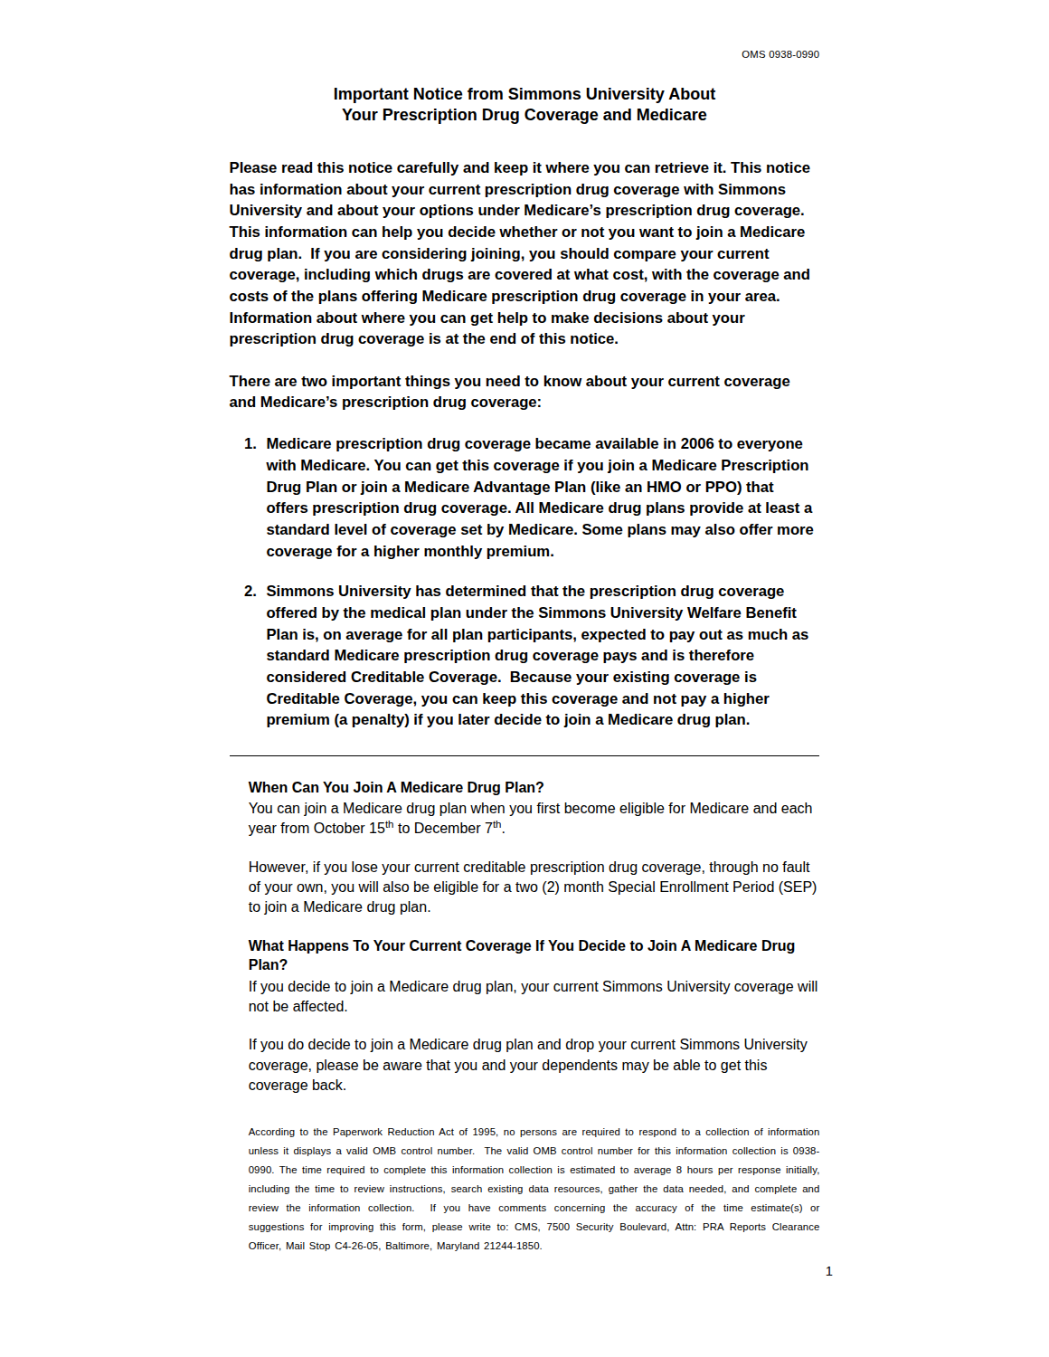OMS 0938-0990
Important Notice from Simmons University About
Your Prescription Drug Coverage and Medicare
Please read this notice carefully and keep it where you can retrieve it. This notice has information about your current prescription drug coverage with Simmons University and about your options under Medicare’s prescription drug coverage. This information can help you decide whether or not you want to join a Medicare drug plan. If you are considering joining, you should compare your current coverage, including which drugs are covered at what cost, with the coverage and costs of the plans offering Medicare prescription drug coverage in your area. Information about where you can get help to make decisions about your prescription drug coverage is at the end of this notice.
There are two important things you need to know about your current coverage and Medicare’s prescription drug coverage:
Medicare prescription drug coverage became available in 2006 to everyone with Medicare. You can get this coverage if you join a Medicare Prescription Drug Plan or join a Medicare Advantage Plan (like an HMO or PPO) that offers prescription drug coverage. All Medicare drug plans provide at least a standard level of coverage set by Medicare. Some plans may also offer more coverage for a higher monthly premium.
Simmons University has determined that the prescription drug coverage offered by the medical plan under the Simmons University Welfare Benefit Plan is, on average for all plan participants, expected to pay out as much as standard Medicare prescription drug coverage pays and is therefore considered Creditable Coverage. Because your existing coverage is Creditable Coverage, you can keep this coverage and not pay a higher premium (a penalty) if you later decide to join a Medicare drug plan.
When Can You Join A Medicare Drug Plan?
You can join a Medicare drug plan when you first become eligible for Medicare and each year from October 15th to December 7th.
However, if you lose your current creditable prescription drug coverage, through no fault of your own, you will also be eligible for a two (2) month Special Enrollment Period (SEP) to join a Medicare drug plan.
What Happens To Your Current Coverage If You Decide to Join A Medicare Drug Plan?
If you decide to join a Medicare drug plan, your current Simmons University coverage will not be affected.
If you do decide to join a Medicare drug plan and drop your current Simmons University coverage, please be aware that you and your dependents may be able to get this coverage back.
According to the Paperwork Reduction Act of 1995, no persons are required to respond to a collection of information unless it displays a valid OMB control number. The valid OMB control number for this information collection is 0938-0990. The time required to complete this information collection is estimated to average 8 hours per response initially, including the time to review instructions, search existing data resources, gather the data needed, and complete and review the information collection. If you have comments concerning the accuracy of the time estimate(s) or suggestions for improving this form, please write to: CMS, 7500 Security Boulevard, Attn: PRA Reports Clearance Officer, Mail Stop C4-26-05, Baltimore, Maryland 21244-1850.
1